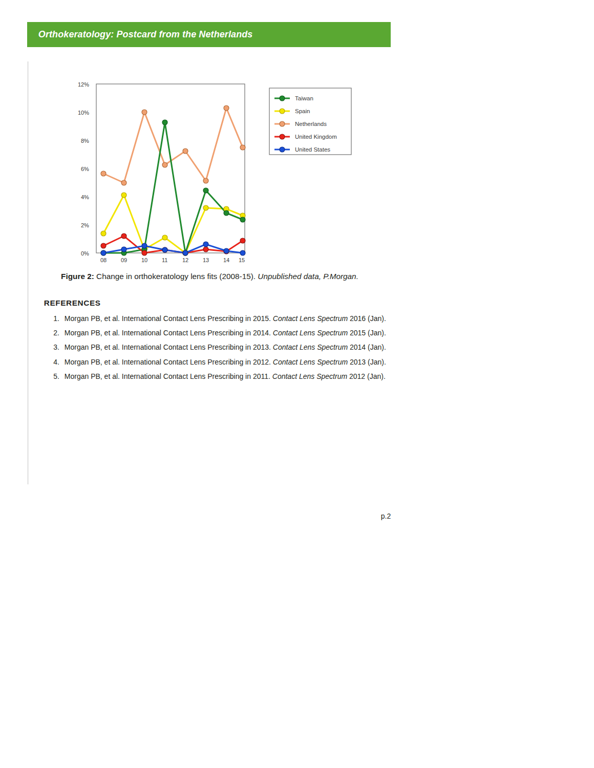Orthokeratology: Postcard from the Netherlands
12% 10% 8% 6% 4% 2% 0% 08 09 10 11 12 13 14 15 Taiwan Spain Netherlands United Kingdom United States
Figure 2: Change in orthokeratology lens fits (2008-15). Unpublished data, P.Morgan.
REFERENCES
Morgan PB, et al. International Contact Lens Prescribing in 2015. Contact Lens Spectrum 2016 (Jan).
Morgan PB, et al. International Contact Lens Prescribing in 2014. Contact Lens Spectrum 2015 (Jan).
Morgan PB, et al. International Contact Lens Prescribing in 2013. Contact Lens Spectrum 2014 (Jan).
Morgan PB, et al. International Contact Lens Prescribing in 2012. Contact Lens Spectrum 2013 (Jan).
Morgan PB, et al. International Contact Lens Prescribing in 2011. Contact Lens Spectrum 2012 (Jan).
p.2